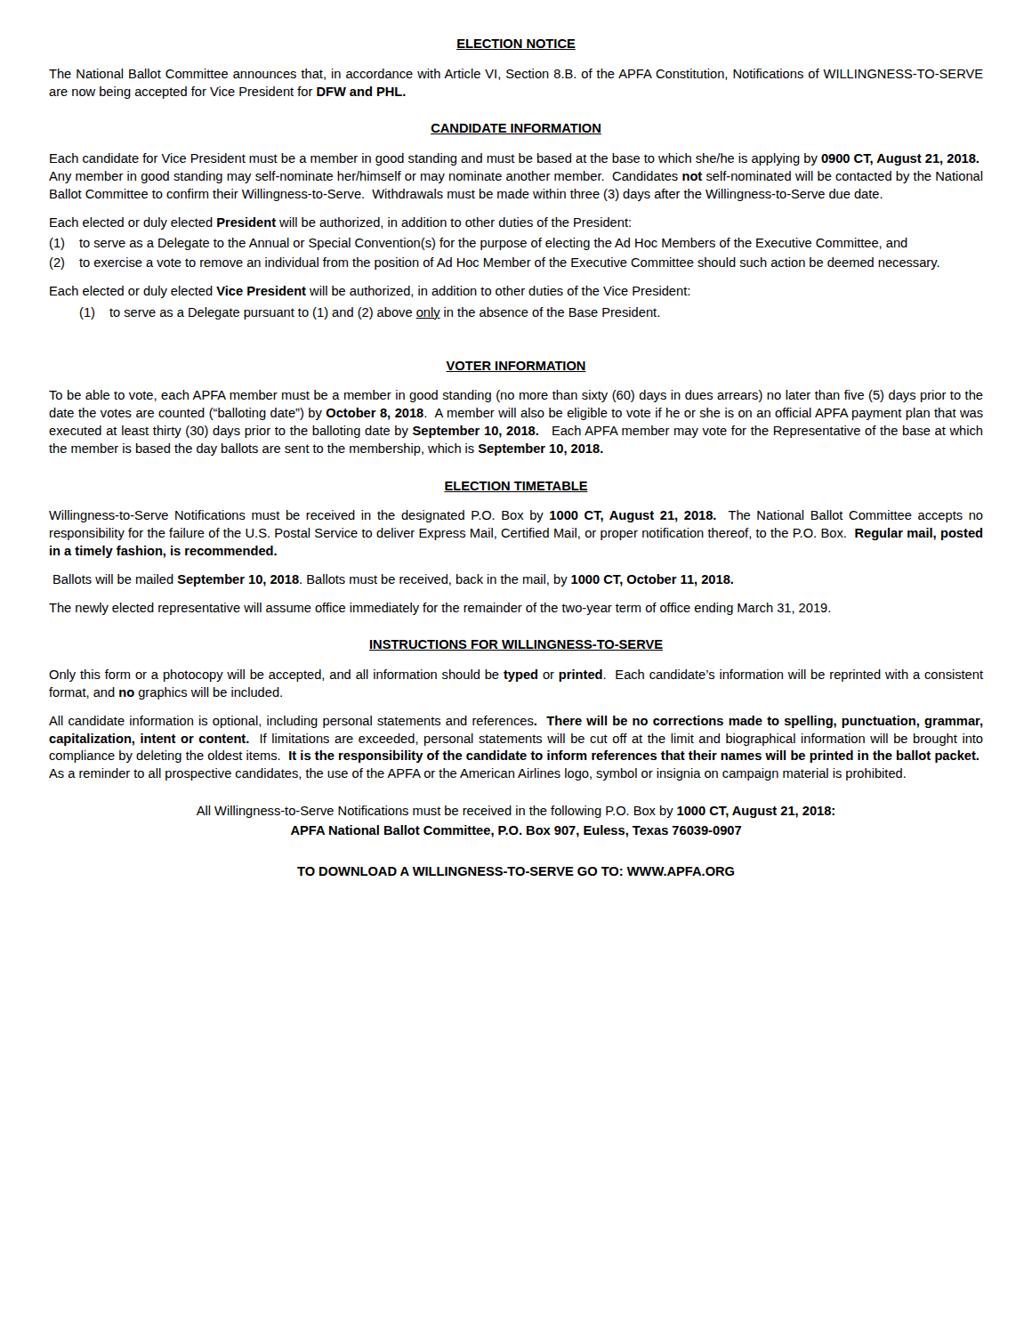ELECTION NOTICE
The National Ballot Committee announces that, in accordance with Article VI, Section 8.B. of the APFA Constitution, Notifications of WILLINGNESS-TO-SERVE are now being accepted for Vice President for DFW and PHL.
CANDIDATE INFORMATION
Each candidate for Vice President must be a member in good standing and must be based at the base to which she/he is applying by 0900 CT, August 21, 2018. Any member in good standing may self-nominate her/himself or may nominate another member. Candidates not self-nominated will be contacted by the National Ballot Committee to confirm their Willingness-to-Serve. Withdrawals must be made within three (3) days after the Willingness-to-Serve due date.
Each elected or duly elected President will be authorized, in addition to other duties of the President:
(1)
to serve as a Delegate to the Annual or Special Convention(s) for the purpose of electing the Ad Hoc Members of the Executive Committee, and
(2)
to exercise a vote to remove an individual from the position of Ad Hoc Member of the Executive Committee should such action be deemed necessary.
Each elected or duly elected Vice President will be authorized, in addition to other duties of the Vice President:
(1)
to serve as a Delegate pursuant to (1) and (2) above only in the absence of the Base President.
VOTER INFORMATION
To be able to vote, each APFA member must be a member in good standing (no more than sixty (60) days in dues arrears) no later than five (5) days prior to the date the votes are counted (“balloting date”) by October 8, 2018. A member will also be eligible to vote if he or she is on an official APFA payment plan that was executed at least thirty (30) days prior to the balloting date by September 10, 2018. Each APFA member may vote for the Representative of the base at which the member is based the day ballots are sent to the membership, which is September 10, 2018.
ELECTION TIMETABLE
Willingness-to-Serve Notifications must be received in the designated P.O. Box by 1000 CT, August 21, 2018. The National Ballot Committee accepts no responsibility for the failure of the U.S. Postal Service to deliver Express Mail, Certified Mail, or proper notification thereof, to the P.O. Box. Regular mail, posted in a timely fashion, is recommended.
Ballots will be mailed September 10, 2018. Ballots must be received, back in the mail, by 1000 CT, October 11, 2018.
The newly elected representative will assume office immediately for the remainder of the two-year term of office ending March 31, 2019.
INSTRUCTIONS FOR WILLINGNESS-TO-SERVE
Only this form or a photocopy will be accepted, and all information should be typed or printed. Each candidate’s information will be reprinted with a consistent format, and no graphics will be included.
All candidate information is optional, including personal statements and references. There will be no corrections made to spelling, punctuation, grammar, capitalization, intent or content. If limitations are exceeded, personal statements will be cut off at the limit and biographical information will be brought into compliance by deleting the oldest items. It is the responsibility of the candidate to inform references that their names will be printed in the ballot packet. As a reminder to all prospective candidates, the use of the APFA or the American Airlines logo, symbol or insignia on campaign material is prohibited.
All Willingness-to-Serve Notifications must be received in the following P.O. Box by 1000 CT, August 21, 2018:
APFA National Ballot Committee, P.O. Box 907, Euless, Texas 76039-0907
TO DOWNLOAD A WILLINGNESS-TO-SERVE GO TO: WWW.APFA.ORG